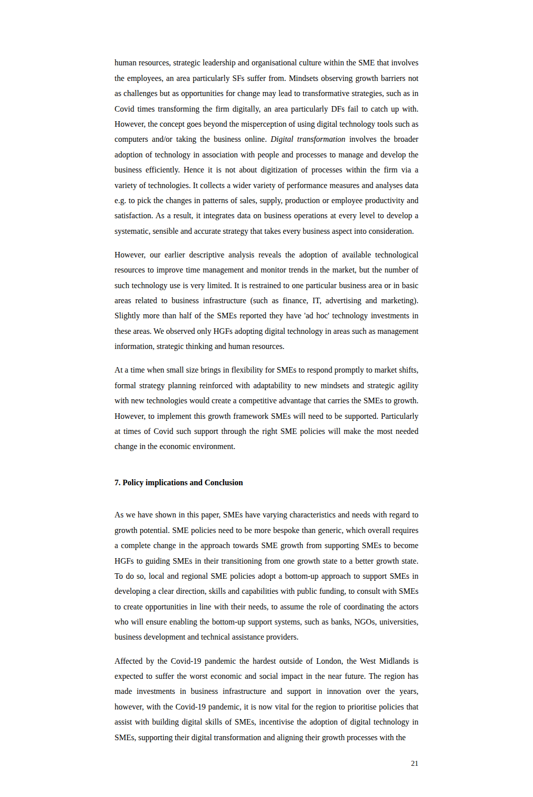human resources, strategic leadership and organisational culture within the SME that involves the employees, an area particularly SFs suffer from. Mindsets observing growth barriers not as challenges but as opportunities for change may lead to transformative strategies, such as in Covid times transforming the firm digitally, an area particularly DFs fail to catch up with. However, the concept goes beyond the misperception of using digital technology tools such as computers and/or taking the business online. Digital transformation involves the broader adoption of technology in association with people and processes to manage and develop the business efficiently. Hence it is not about digitization of processes within the firm via a variety of technologies. It collects a wider variety of performance measures and analyses data e.g. to pick the changes in patterns of sales, supply, production or employee productivity and satisfaction. As a result, it integrates data on business operations at every level to develop a systematic, sensible and accurate strategy that takes every business aspect into consideration.
However, our earlier descriptive analysis reveals the adoption of available technological resources to improve time management and monitor trends in the market, but the number of such technology use is very limited. It is restrained to one particular business area or in basic areas related to business infrastructure (such as finance, IT, advertising and marketing). Slightly more than half of the SMEs reported they have 'ad hoc' technology investments in these areas. We observed only HGFs adopting digital technology in areas such as management information, strategic thinking and human resources.
At a time when small size brings in flexibility for SMEs to respond promptly to market shifts, formal strategy planning reinforced with adaptability to new mindsets and strategic agility with new technologies would create a competitive advantage that carries the SMEs to growth. However, to implement this growth framework SMEs will need to be supported. Particularly at times of Covid such support through the right SME policies will make the most needed change in the economic environment.
7. Policy implications and Conclusion
As we have shown in this paper, SMEs have varying characteristics and needs with regard to growth potential. SME policies need to be more bespoke than generic, which overall requires a complete change in the approach towards SME growth from supporting SMEs to become HGFs to guiding SMEs in their transitioning from one growth state to a better growth state. To do so, local and regional SME policies adopt a bottom-up approach to support SMEs in developing a clear direction, skills and capabilities with public funding, to consult with SMEs to create opportunities in line with their needs, to assume the role of coordinating the actors who will ensure enabling the bottom-up support systems, such as banks, NGOs, universities, business development and technical assistance providers.
Affected by the Covid-19 pandemic the hardest outside of London, the West Midlands is expected to suffer the worst economic and social impact in the near future. The region has made investments in business infrastructure and support in innovation over the years, however, with the Covid-19 pandemic, it is now vital for the region to prioritise policies that assist with building digital skills of SMEs, incentivise the adoption of digital technology in SMEs, supporting their digital transformation and aligning their growth processes with the
21